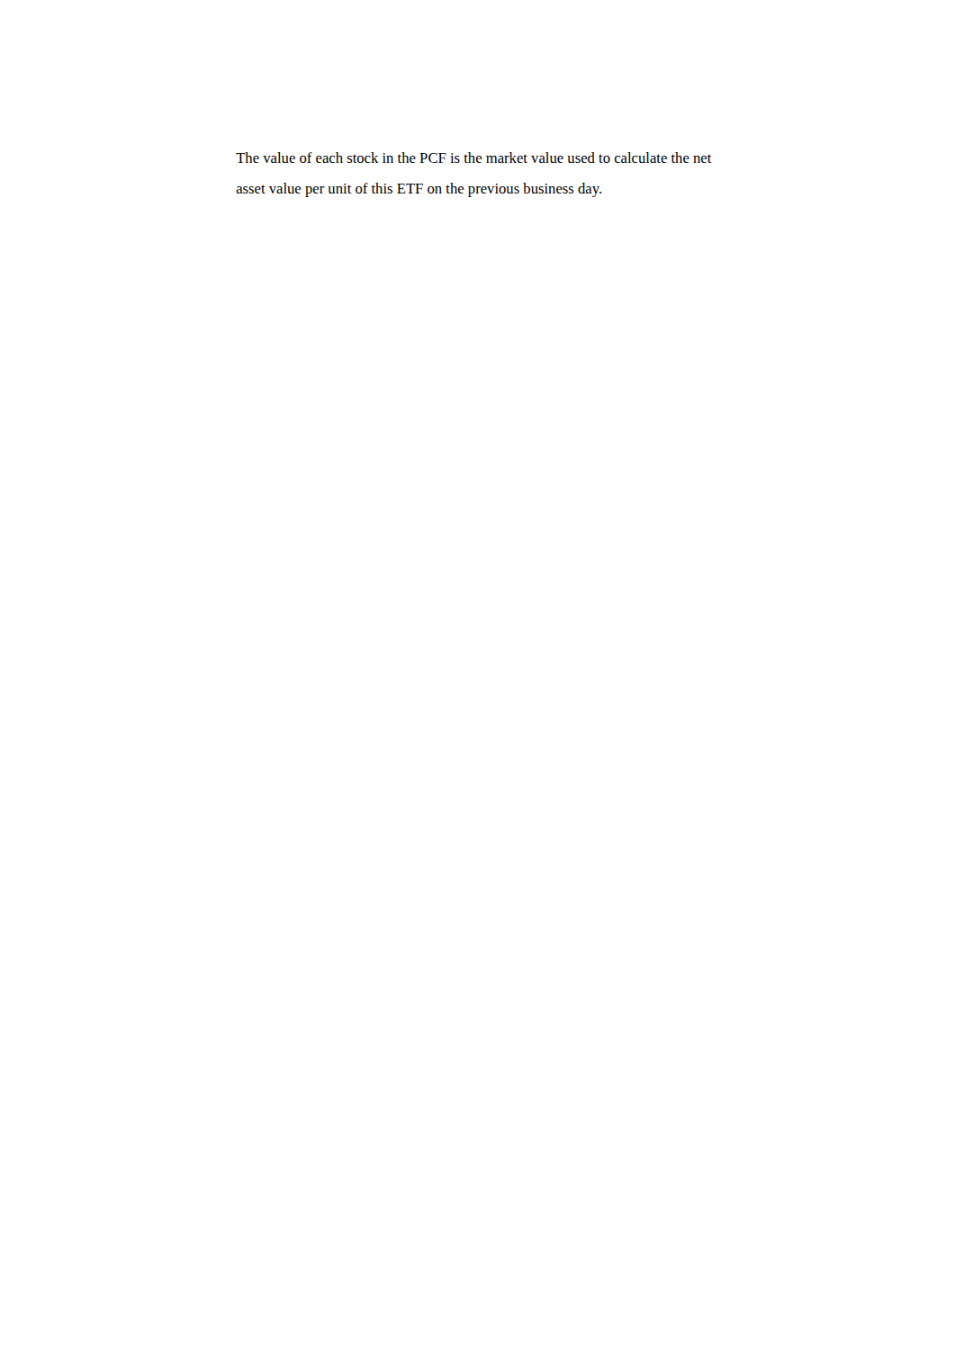The value of each stock in the PCF is the market value used to calculate the net asset value per unit of this ETF on the previous business day.